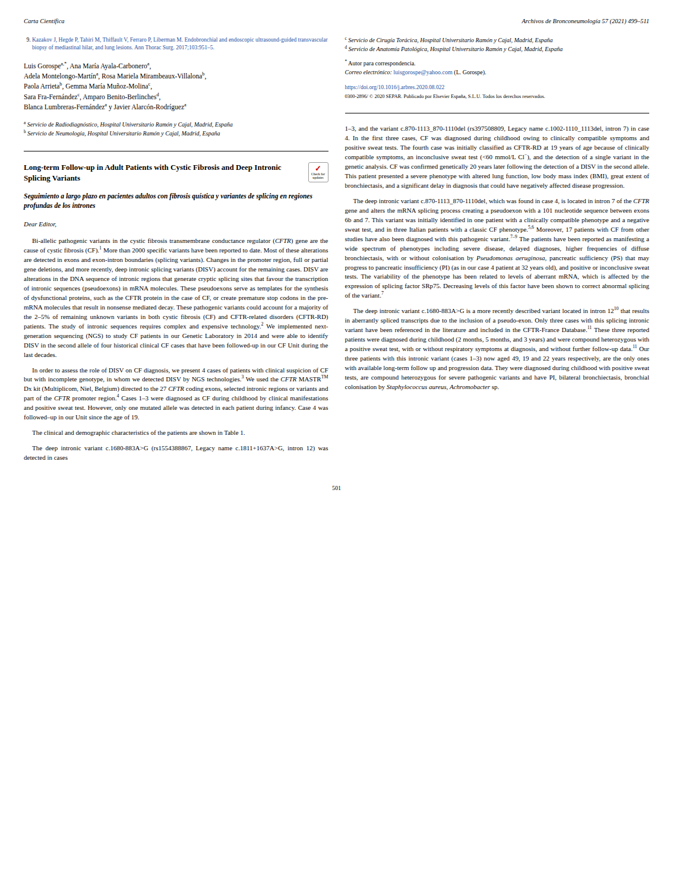Carta Científica
Archivos de Bronconeumología 57 (2021) 499–511
Kazakov J, Hegde P, Tahiri M, Thiffault V, Ferraro P, Liberman M. Endobronchial and endoscopic ultrasound-guided transvascular biopsy of mediastinal hilar, and lung lesions. Ann Thorac Surg. 2017;103:951–5.
Luis Gorospea,*, Ana María Ayala-Carboneroa,
Adela Montelongo-Martína, Rosa Mariela Mirambeaux-Villalonab,
Paola Arrietab, Gemma María Muñoz-Molinac,
Sara Fra-Fernándezc, Amparo Benito-Berlinchesd,
Blanca Lumbreras-Fernándeza y Javier Alarcón-Rodrígueza
a Servicio de Radiodiagnóstico, Hospital Universitario Ramón y Cajal, Madrid, España
b Servicio de Neumología, Hospital Universitario Ramón y Cajal, Madrid, España
✓Check for
updates Long-term Follow-up in Adult Patients with Cystic Fibrosis and Deep Intronic Splicing Variants
Seguimiento a largo plazo en pacientes adultos con fibrosis quística y variantes de splicing en regiones profundas de los intrones
Dear Editor,
Bi-allelic pathogenic variants in the cystic fibrosis transmembrane conductance regulator (CFTR) gene are the cause of cystic fibrosis (CF).1 More than 2000 specific variants have been reported to date. Most of these alterations are detected in exons and exon-intron boundaries (splicing variants). Changes in the promoter region, full or partial gene deletions, and more recently, deep intronic splicing variants (DISV) account for the remaining cases. DISV are alterations in the DNA sequence of intronic regions that generate cryptic splicing sites that favour the transcription of intronic sequences (pseudoexons) in mRNA molecules. These pseudoexons serve as templates for the synthesis of dysfunctional proteins, such as the CFTR protein in the case of CF, or create premature stop codons in the pre-mRNA molecules that result in nonsense mediated decay. These pathogenic variants could account for a majority of the 2–5% of remaining unknown variants in both cystic fibrosis (CF) and CFTR-related disorders (CFTR-RD) patients. The study of intronic sequences requires complex and expensive technology.2 We implemented next-generation sequencing (NGS) to study CF patients in our Genetic Laboratory in 2014 and were able to identify DISV in the second allele of four historical clinical CF cases that have been followed-up in our CF Unit during the last decades.
In order to assess the role of DISV on CF diagnosis, we present 4 cases of patients with clinical suspicion of CF but with incomplete genotype, in whom we detected DISV by NGS technologies.3 We used the CFTR MASTRTM Dx kit (Multiplicom, Niel, Belgium) directed to the 27 CFTR coding exons, selected intronic regions or variants and part of the CFTR promoter region.4 Cases 1–3 were diagnosed as CF during childhood by clinical manifestations and positive sweat test. However, only one mutated allele was detected in each patient during infancy. Case 4 was followed–up in our Unit since the age of 19.
The clinical and demographic characteristics of the patients are shown in Table 1.
The deep intronic variant c.1680-883A>G (rs1554388867, Legacy name c.1811+1637A>G, intron 12) was detected in cases
c Servicio de Cirugía Torácica, Hospital Universitario Ramón y Cajal, Madrid, España
d Servicio de Anatomía Patológica, Hospital Universitario Ramón y Cajal, Madrid, España
* Autor para correspondencia.
Correo electrónico: luisgorospe@yahoo.com (L. Gorospe).
https://doi.org/10.1016/j.arbres.2020.08.022
0300-2896/ © 2020 SEPAR. Publicado por Elsevier España, S.L.U. Todos los derechos reservados.
1–3, and the variant c.870-1113_870-1110del (rs397508809, Legacy name c.1002-1110_1113del, intron 7) in case 4. In the first three cases, CF was diagnosed during childhood owing to clinically compatible symptoms and positive sweat tests. The fourth case was initially classified as CFTR-RD at 19 years of age because of clinically compatible symptoms, an inconclusive sweat test (<60 mmol/L Cl−), and the detection of a single variant in the genetic analysis. CF was confirmed genetically 20 years later following the detection of a DISV in the second allele. This patient presented a severe phenotype with altered lung function, low body mass index (BMI), great extent of bronchiectasis, and a significant delay in diagnosis that could have negatively affected disease progression.
The deep intronic variant c.870-1113_870-1110del, which was found in case 4, is located in intron 7 of the CFTR gene and alters the mRNA splicing process creating a pseudoexon with a 101 nucleotide sequence between exons 6b and 7. This variant was initially identified in one patient with a clinically compatible phenotype and a negative sweat test, and in three Italian patients with a classic CF phenotype.5,6 Moreover, 17 patients with CF from other studies have also been diagnosed with this pathogenic variant.7–9 The patients have been reported as manifesting a wide spectrum of phenotypes including severe disease, delayed diagnoses, higher frequencies of diffuse bronchiectasis, with or without colonisation by Pseudomonas aeruginosa, pancreatic sufficiency (PS) that may progress to pancreatic insufficiency (PI) (as in our case 4 patient at 32 years old), and positive or inconclusive sweat tests. The variability of the phenotype has been related to levels of aberrant mRNA, which is affected by the expression of splicing factor SRp75. Decreasing levels of this factor have been shown to correct abnormal splicing of the variant.7
The deep intronic variant c.1680-883A>G is a more recently described variant located in intron 1210 that results in aberrantly spliced transcripts due to the inclusion of a pseudo-exon. Only three cases with this splicing intronic variant have been referenced in the literature and included in the CFTR-France Database.11 These three reported patients were diagnosed during childhood (2 months, 5 months, and 3 years) and were compound heterozygous with a positive sweat test, with or without respiratory symptoms at diagnosis, and without further follow-up data.11 Our three patients with this intronic variant (cases 1–3) now aged 49, 19 and 22 years respectively, are the only ones with available long-term follow up and progression data. They were diagnosed during childhood with positive sweat tests, are compound heterozygous for severe pathogenic variants and have PI, bilateral bronchiectasis, bronchial colonisation by Staphylococcus aureus, Achromobacter sp.
501